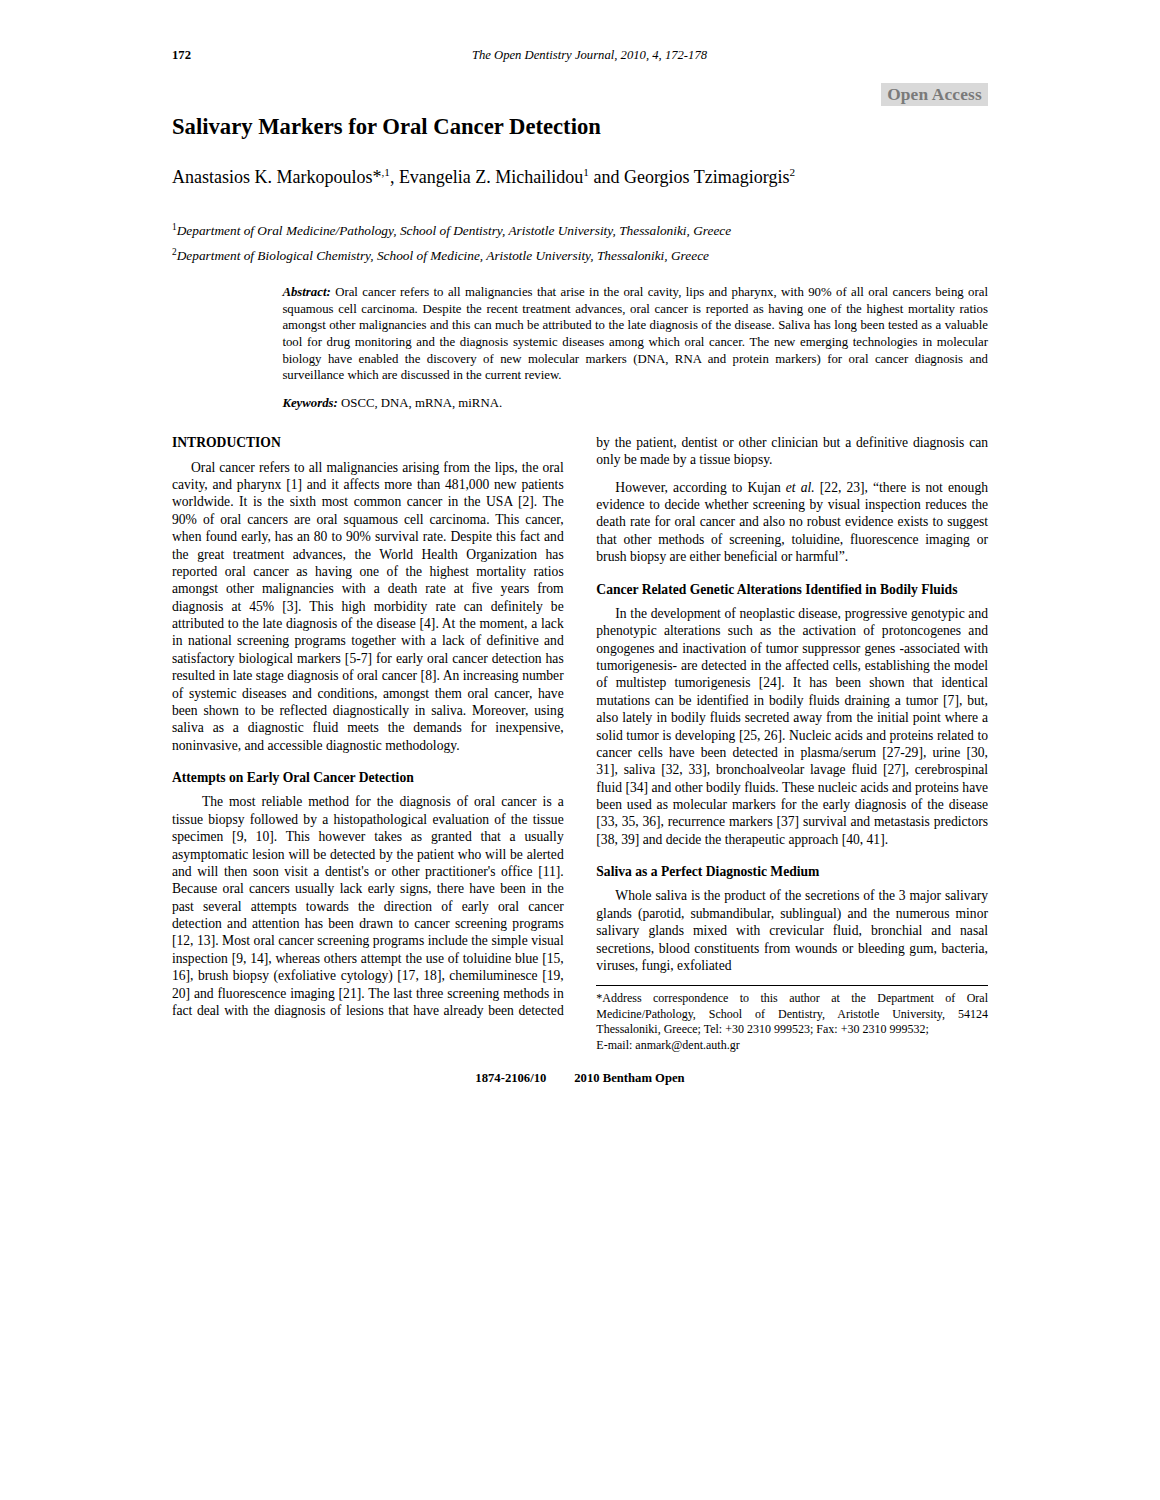172 The Open Dentistry Journal, 2010, 4, 172-178
Open Access
Salivary Markers for Oral Cancer Detection
Anastasios K. Markopoulos*,1, Evangelia Z. Michailidou1 and Georgios Tzimagiorgis2
1Department of Oral Medicine/Pathology, School of Dentistry, Aristotle University, Thessaloniki, Greece
2Department of Biological Chemistry, School of Medicine, Aristotle University, Thessaloniki, Greece
Abstract: Oral cancer refers to all malignancies that arise in the oral cavity, lips and pharynx, with 90% of all oral cancers being oral squamous cell carcinoma. Despite the recent treatment advances, oral cancer is reported as having one of the highest mortality ratios amongst other malignancies and this can much be attributed to the late diagnosis of the disease. Saliva has long been tested as a valuable tool for drug monitoring and the diagnosis systemic diseases among which oral cancer. The new emerging technologies in molecular biology have enabled the discovery of new molecular markers (DNA, RNA and protein markers) for oral cancer diagnosis and surveillance which are discussed in the current review.
Keywords: OSCC, DNA, mRNA, miRNA.
Introduction
Oral cancer refers to all malignancies arising from the lips, the oral cavity, and pharynx [1] and it affects more than 481,000 new patients worldwide. It is the sixth most common cancer in the USA [2]. The 90% of oral cancers are oral squamous cell carcinoma. This cancer, when found early, has an 80 to 90% survival rate. Despite this fact and the great treatment advances, the World Health Organization has reported oral cancer as having one of the highest mortality ratios amongst other malignancies with a death rate at five years from diagnosis at 45% [3]. This high morbidity rate can definitely be attributed to the late diagnosis of the disease [4]. At the moment, a lack in national screening programs together with a lack of definitive and satisfactory biological markers [5-7] for early oral cancer detection has resulted in late stage diagnosis of oral cancer [8]. An increasing number of systemic diseases and conditions, amongst them oral cancer, have been shown to be reflected diagnostically in saliva. Moreover, using saliva as a diagnostic fluid meets the demands for inexpensive, noninvasive, and accessible diagnostic methodology.
Attempts on Early Oral Cancer Detection
The most reliable method for the diagnosis of oral cancer is a tissue biopsy followed by a histopathological evaluation of the tissue specimen [9, 10]. This however takes as granted that a usually asymptomatic lesion will be detected by the patient who will be alerted and will then soon visit a dentist's or other practitioner's office [11]. Because oral cancers usually lack early signs, there have been in the past several attempts towards the direction of early oral cancer detection and attention has been drawn to cancer screening programs [12, 13]. Most oral cancer screening programs include the simple visual inspection [9, 14], whereas others attempt the use of toluidine blue [15, 16], brush biopsy (exfoliative cytology) [17, 18], chemiluminesce [19, 20] and fluorescence imaging [21]. The last three screening methods in fact deal with the diagnosis of lesions that have already been detected by the patient, dentist or other clinician but a definitive diagnosis can only be made by a tissue biopsy.
However, according to Kujan et al. [22, 23], “there is not enough evidence to decide whether screening by visual inspection reduces the death rate for oral cancer and also no robust evidence exists to suggest that other methods of screening, toluidine, fluorescence imaging or brush biopsy are either beneficial or harmful”.
Cancer Related Genetic Alterations Identified in Bodily Fluids
In the development of neoplastic disease, progressive genotypic and phenotypic alterations such as the activation of protoncogenes and ongogenes and inactivation of tumor suppressor genes -associated with tumorigenesis- are detected in the affected cells, establishing the model of multistep tumorigenesis [24]. It has been shown that identical mutations can be identified in bodily fluids draining a tumor [7], but, also lately in bodily fluids secreted away from the initial point where a solid tumor is developing [25, 26]. Nucleic acids and proteins related to cancer cells have been detected in plasma/serum [27-29], urine [30, 31], saliva [32, 33], bronchoalveolar lavage fluid [27], cerebrospinal fluid [34] and other bodily fluids. These nucleic acids and proteins have been used as molecular markers for the early diagnosis of the disease [33, 35, 36], recurrence markers [37] survival and metastasis predictors [38, 39] and decide the therapeutic approach [40, 41].
Saliva as a Perfect Diagnostic Medium
Whole saliva is the product of the secretions of the 3 major salivary glands (parotid, submandibular, sublingual) and the numerous minor salivary glands mixed with crevicular fluid, bronchial and nasal secretions, blood constituents from wounds or bleeding gum, bacteria, viruses, fungi, exfoliated
*Address correspondence to this author at the Department of Oral Medicine/Pathology, School of Dentistry, Aristotle University, 54124 Thessaloniki, Greece; Tel: +30 2310 999523; Fax: +30 2310 999532;
E-mail: anmark@dent.auth.gr
1874-2106/102010 Bentham Open